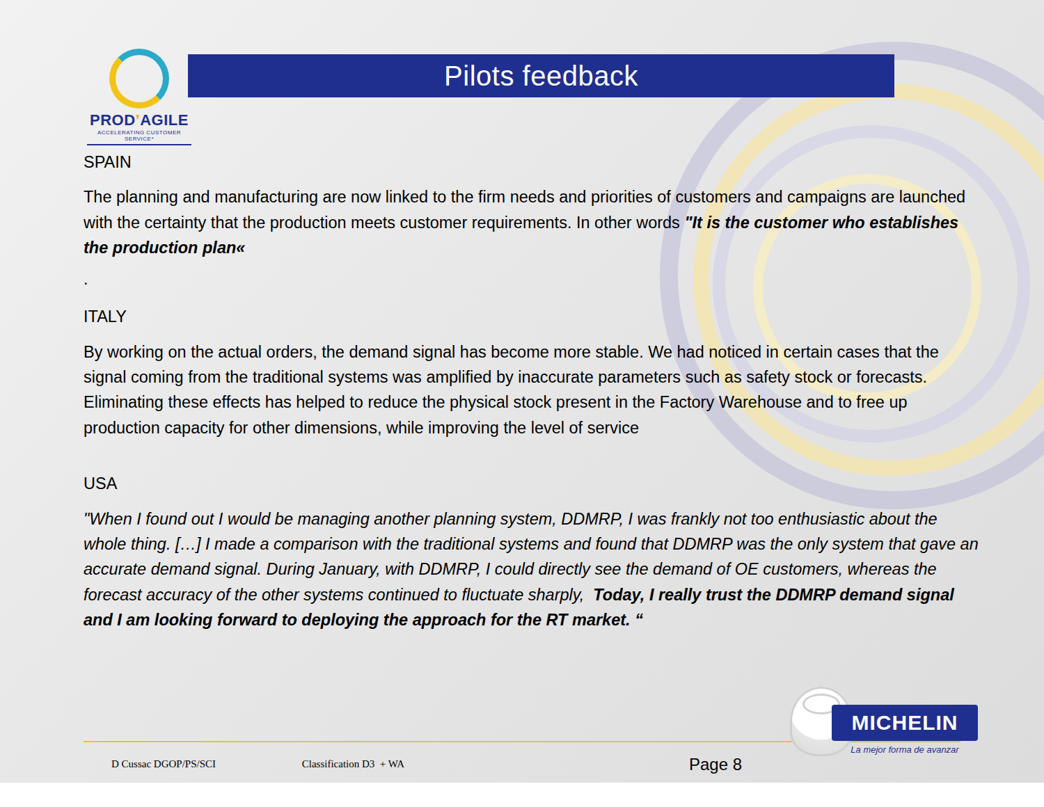PROD’AGILE
ACCELERATING CUSTOMER SERVICE*
Pilots feedback
SPAIN
The planning and manufacturing are now linked to the firm needs and priorities of customers and campaigns are launched with the certainty that the production meets customer requirements. In other words "It is the customer who establishes the production plan«
.
ITALY
By working on the actual orders, the demand signal has become more stable. We had noticed in certain cases that the signal coming from the traditional systems was amplified by inaccurate parameters such as safety stock or forecasts. Eliminating these effects has helped to reduce the physical stock present in the Factory Warehouse and to free up production capacity for other dimensions, while improving the level of service
USA
"When I found out I would be managing another planning system, DDMRP, I was frankly not too enthusiastic about the whole thing. […] I made a comparison with the traditional systems and found that DDMRP was the only system that gave an accurate demand signal. During January, with DDMRP, I could directly see the demand of OE customers, whereas the forecast accuracy of the other systems continued to fluctuate sharply, Today, I really trust the DDMRP demand signal and I am looking forward to deploying the approach for the RT market. “
D Cussac DGOP/PS/SCI Classification D3 + WA
Page 8
MICHELIN
La mejor forma de avanzar